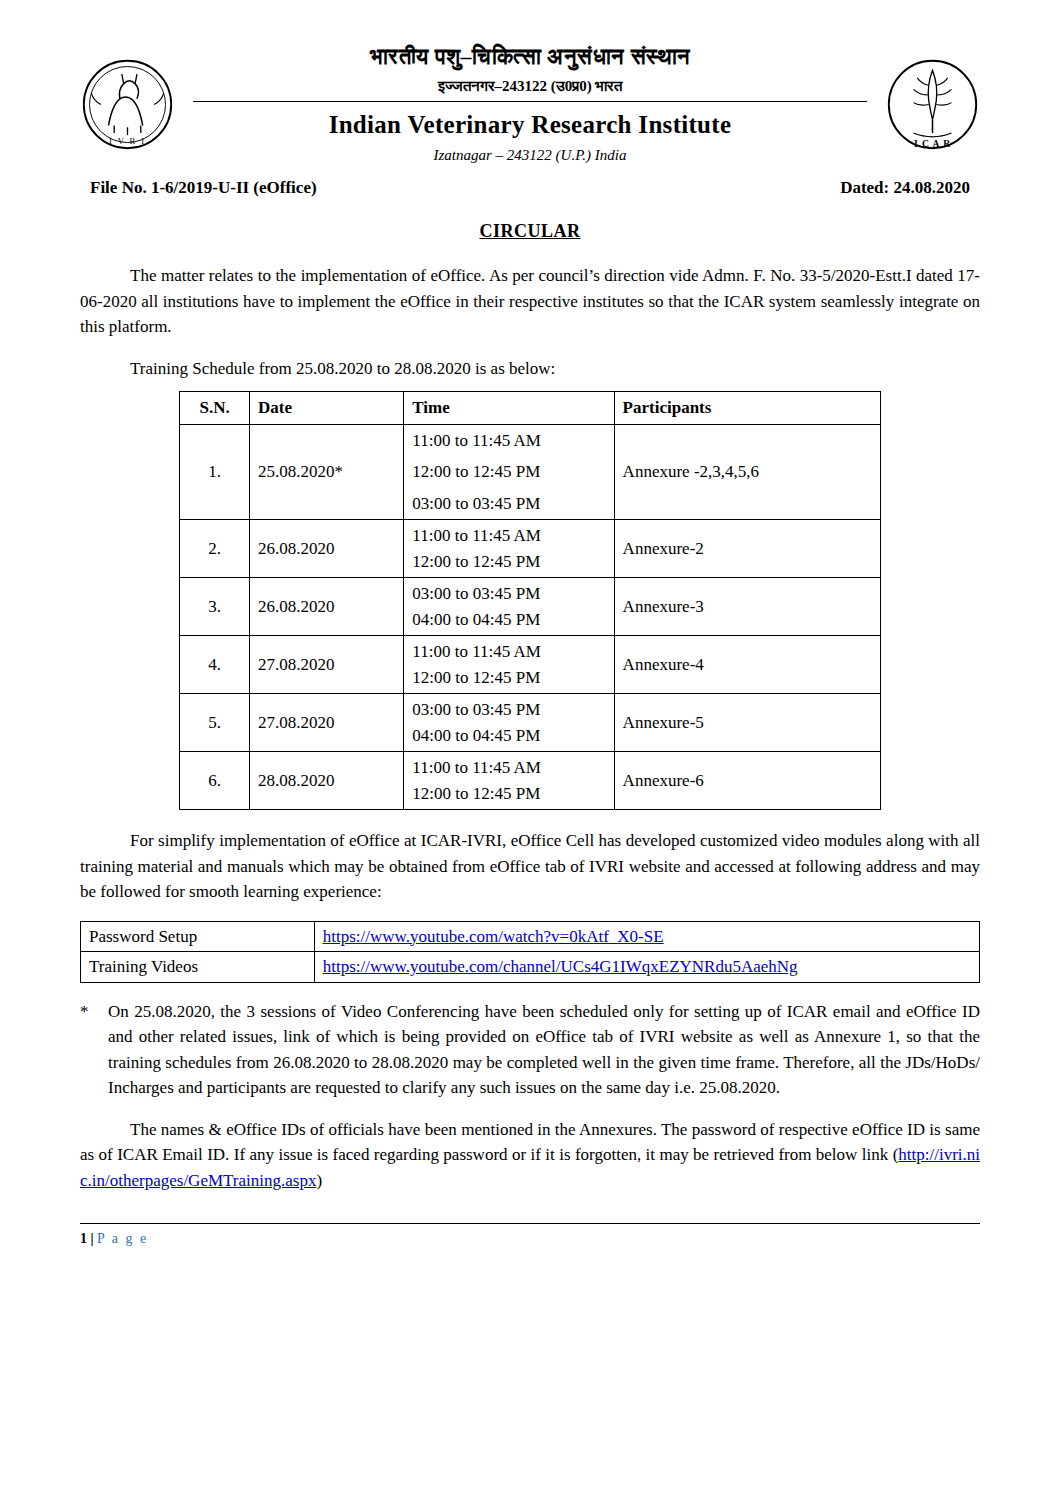I V R I
भारतीय पशु–चिकित्सा अनुसंधान संस्थान
इज्जतनगर–243122 (उ0प्र0) भारत
Indian Veterinary Research Institute
Izatnagar – 243122 (U.P.) India
I C A R
File No. 1-6/2019-U-II (eOffice) Dated: 24.08.2020
CIRCULAR
The matter relates to the implementation of eOffice. As per council’s direction vide Admn. F. No. 33-5/2020-Estt.I dated 17-06-2020 all institutions have to implement the eOffice in their respective institutes so that the ICAR system seamlessly integrate on this platform.
Training Schedule from 25.08.2020 to 28.08.2020 is as below:
| S.N. | Date | Time | Participants |
| --- | --- | --- | --- |
| 1. | 25.08.2020* | 11:00 to 11:45 AM | Annexure -2,3,4,5,6 |
| 12:00 to 12:45 PM |
| 03:00 to 03:45 PM |
| 2. | 26.08.2020 | 11:00 to 11:45 AM 12:00 to 12:45 PM | Annexure-2 |
| 3. | 26.08.2020 | 03:00 to 03:45 PM 04:00 to 04:45 PM | Annexure-3 |
| 4. | 27.08.2020 | 11:00 to 11:45 AM 12:00 to 12:45 PM | Annexure-4 |
| 5. | 27.08.2020 | 03:00 to 03:45 PM 04:00 to 04:45 PM | Annexure-5 |
| 6. | 28.08.2020 | 11:00 to 11:45 AM 12:00 to 12:45 PM | Annexure-6 |
For simplify implementation of eOffice at ICAR-IVRI, eOffice Cell has developed customized video modules along with all training material and manuals which may be obtained from eOffice tab of IVRI website and accessed at following address and may be followed for smooth learning experience:
| Password Setup | https://www.youtube.com/watch?v=0kAtf_X0-SE |
| Training Videos | https://www.youtube.com/channel/UCs4G1IWqxEZYNRdu5AaehNg |
*On 25.08.2020, the 3 sessions of Video Conferencing have been scheduled only for setting up of ICAR email and eOffice ID and other related issues, link of which is being provided on eOffice tab of IVRI website as well as Annexure 1, so that the training schedules from 26.08.2020 to 28.08.2020 may be completed well in the given time frame. Therefore, all the JDs/HoDs/ Incharges and participants are requested to clarify any such issues on the same day i.e. 25.08.2020.
The names & eOffice IDs of officials have been mentioned in the Annexures. The password of respective eOffice ID is same as of ICAR Email ID. If any issue is faced regarding password or if it is forgotten, it may be retrieved from below link (http://ivri.nic.in/otherpages/GeMTraining.aspx)
1 | P a g e